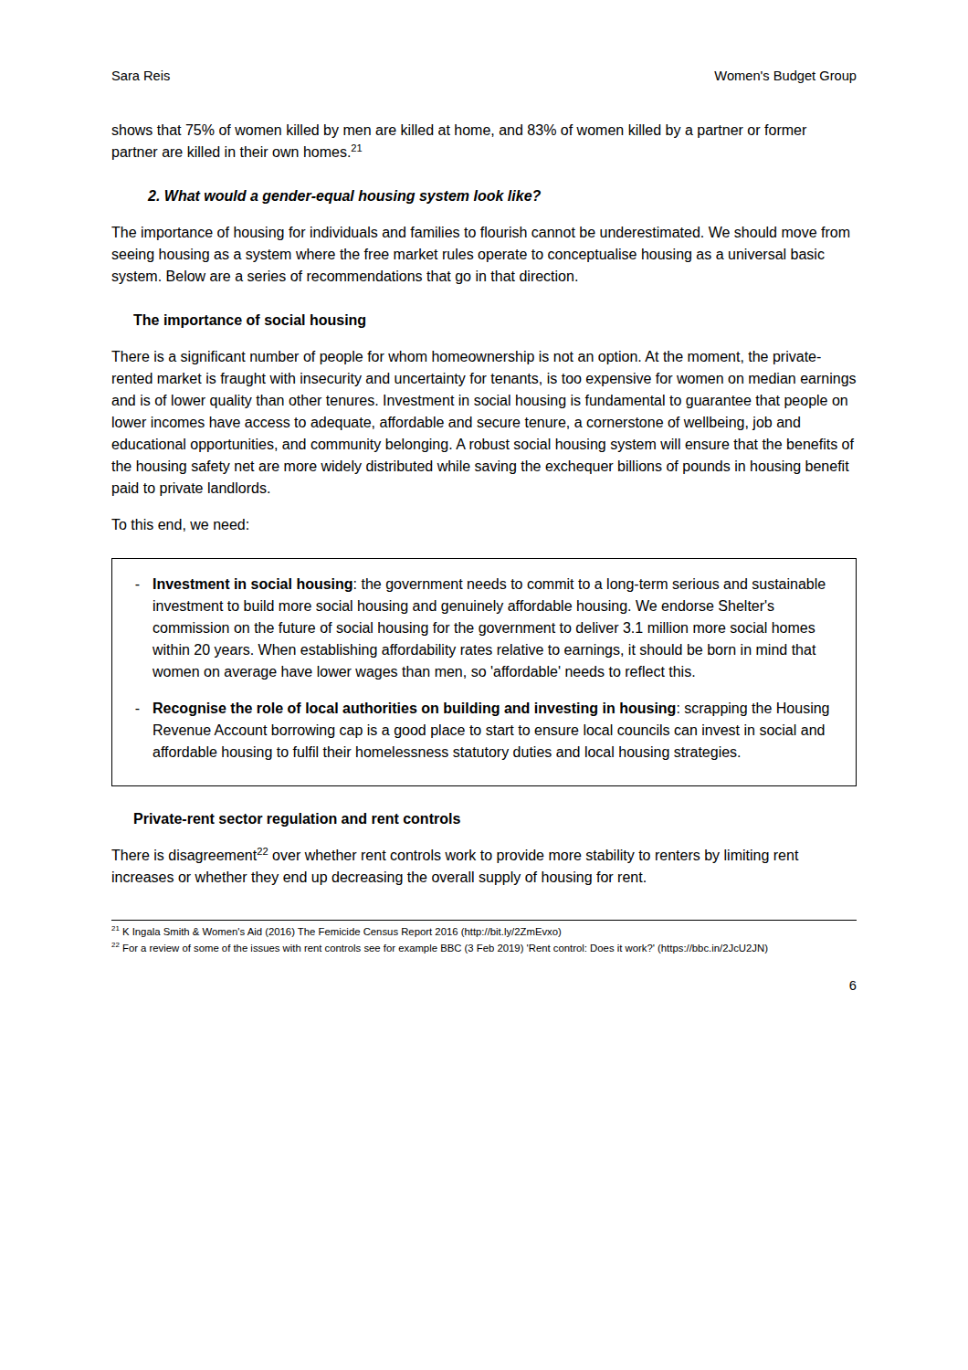Sara Reis Women's Budget Group
shows that 75% of women killed by men are killed at home, and 83% of women killed by a partner or former partner are killed in their own homes.21
2. What would a gender-equal housing system look like?
The importance of housing for individuals and families to flourish cannot be underestimated. We should move from seeing housing as a system where the free market rules operate to conceptualise housing as a universal basic system. Below are a series of recommendations that go in that direction.
The importance of social housing
There is a significant number of people for whom homeownership is not an option. At the moment, the private-rented market is fraught with insecurity and uncertainty for tenants, is too expensive for women on median earnings and is of lower quality than other tenures. Investment in social housing is fundamental to guarantee that people on lower incomes have access to adequate, affordable and secure tenure, a cornerstone of wellbeing, job and educational opportunities, and community belonging. A robust social housing system will ensure that the benefits of the housing safety net are more widely distributed while saving the exchequer billions of pounds in housing benefit paid to private landlords.
To this end, we need:
Investment in social housing: the government needs to commit to a long-term serious and sustainable investment to build more social housing and genuinely affordable housing. We endorse Shelter's commission on the future of social housing for the government to deliver 3.1 million more social homes within 20 years. When establishing affordability rates relative to earnings, it should be born in mind that women on average have lower wages than men, so 'affordable' needs to reflect this.
Recognise the role of local authorities on building and investing in housing: scrapping the Housing Revenue Account borrowing cap is a good place to start to ensure local councils can invest in social and affordable housing to fulfil their homelessness statutory duties and local housing strategies.
Private-rent sector regulation and rent controls
There is disagreement22 over whether rent controls work to provide more stability to renters by limiting rent increases or whether they end up decreasing the overall supply of housing for rent.
21 K Ingala Smith & Women's Aid (2016) The Femicide Census Report 2016 (http://bit.ly/2ZmEvxo)
22 For a review of some of the issues with rent controls see for example BBC (3 Feb 2019) 'Rent control: Does it work?' (https://bbc.in/2JcU2JN)
6